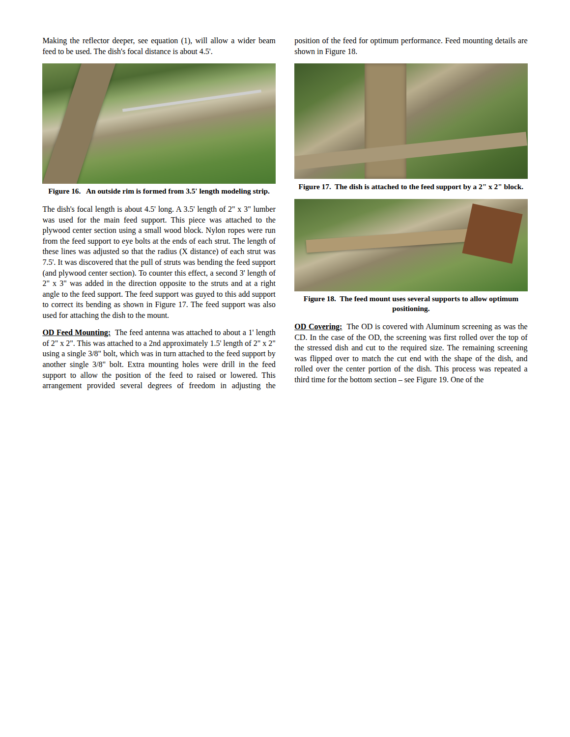Making the reflector deeper, see equation (1), will allow a wider beam feed to be used. The dish's focal distance is about 4.5'.
Figure 16. An outside rim is formed from 3.5' length modeling strip.
The dish's focal length is about 4.5' long. A 3.5' length of 2" x 3" lumber was used for the main feed support. This piece was attached to the plywood center section using a small wood block. Nylon ropes were run from the feed support to eye bolts at the ends of each strut. The length of these lines was adjusted so that the radius (X distance) of each strut was 7.5'. It was discovered that the pull of struts was bending the feed support (and plywood center section). To counter this effect, a second 3' length of 2" x 3" was added in the direction opposite to the struts and at a right angle to the feed support. The feed support was guyed to this add support to correct its bending as shown in Figure 17. The feed support was also used for attaching the dish to the mount.
OD Feed Mounting: The feed antenna was attached to about a 1' length of 2" x 2". This was attached to a 2nd approximately 1.5' length of 2" x 2" using a single 3/8" bolt, which was in turn attached to the feed support by another single 3/8" bolt. Extra mounting holes were drill in the feed support to allow the position of the feed to raised or lowered. This arrangement provided several degrees of freedom in adjusting the position of the feed for optimum performance. Feed mounting details are shown in Figure 18.
Figure 17. The dish is attached to the feed support by a 2" x 2" block.
Figure 18. The feed mount uses several supports to allow optimum positioning.
OD Covering: The OD is covered with Aluminum screening as was the CD. In the case of the OD, the screening was first rolled over the top of the stressed dish and cut to the required size. The remaining screening was flipped over to match the cut end with the shape of the dish, and rolled over the center portion of the dish. This process was repeated a third time for the bottom section – see Figure 19. One of the